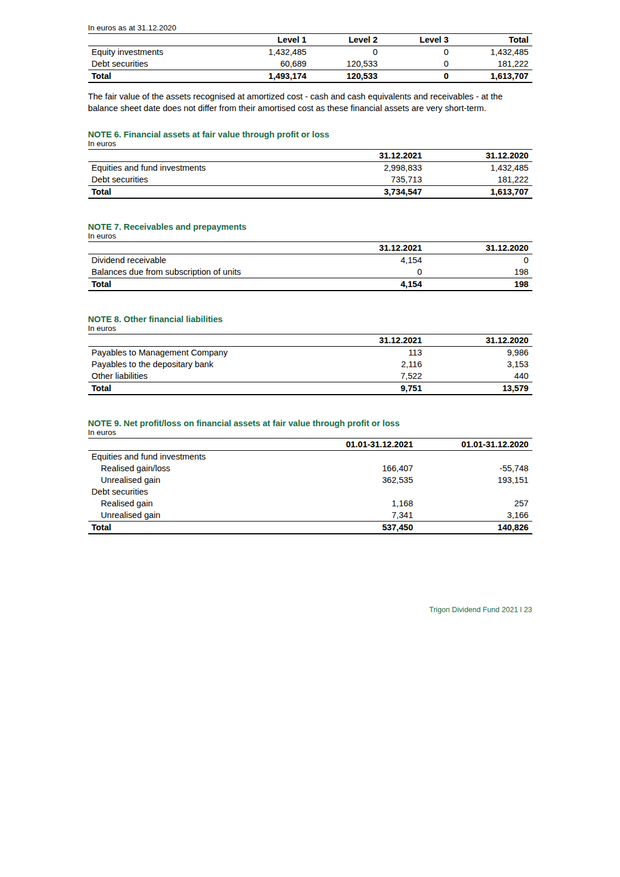In euros as at 31.12.2020
| | Level 1 | Level 2 | Level 3 | Total |
| --- | --- | --- | --- | --- |
| Equity investments | 1,432,485 | 0 | 0 | 1,432,485 |
| Debt securities | 60,689 | 120,533 | 0 | 181,222 |
| Total | 1,493,174 | 120,533 | 0 | 1,613,707 |
The fair value of the assets recognised at amortized cost - cash and cash equivalents and receivables - at the balance sheet date does not differ from their amortised cost as these financial assets are very short-term.
NOTE 6. Financial assets at fair value through profit or loss
In euros
| | 31.12.2021 | 31.12.2020 |
| --- | --- | --- |
| Equities and fund investments | 2,998,833 | 1,432,485 |
| Debt securities | 735,713 | 181,222 |
| Total | 3,734,547 | 1,613,707 |
NOTE 7. Receivables and prepayments
In euros
| | 31.12.2021 | 31.12.2020 |
| --- | --- | --- |
| Dividend receivable | 4,154 | 0 |
| Balances due from subscription of units | 0 | 198 |
| Total | 4,154 | 198 |
NOTE 8. Other financial liabilities
In euros
| | 31.12.2021 | 31.12.2020 |
| --- | --- | --- |
| Payables to Management Company | 113 | 9,986 |
| Payables to the depositary bank | 2,116 | 3,153 |
| Other liabilities | 7,522 | 440 |
| Total | 9,751 | 13,579 |
NOTE 9. Net profit/loss on financial assets at fair value through profit or loss
In euros
| | 01.01-31.12.2021 | 01.01-31.12.2020 |
| --- | --- | --- |
| Equities and fund investments | | |
| Realised gain/loss | 166,407 | -55,748 |
| Unrealised gain | 362,535 | 193,151 |
| Debt securities | | |
| Realised gain | 1,168 | 257 |
| Unrealised gain | 7,341 | 3,166 |
| Total | 537,450 | 140,826 |
Trigon Dividend Fund 2021 l 23